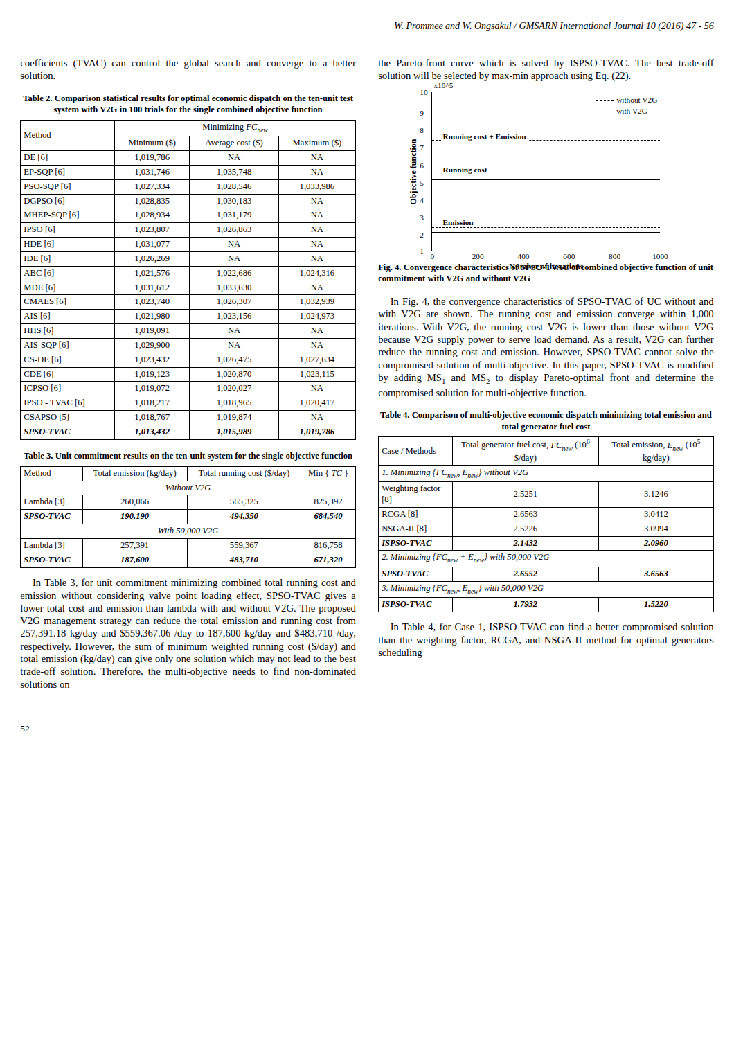W. Prommee and W. Ongsakul / GMSARN International Journal 10 (2016) 47 - 56
coefficients (TVAC) can control the global search and converge to a better solution.
Table 2. Comparison statistical results for optimal economic dispatch on the ten-unit test system with V2G in 100 trials for the single combined objective function
| Method | Minimizing FC new |
| --- | --- |
| Minimum ($) | Average cost ($) | Maximum ($) |
| DE [6] | 1,019,786 | NA | NA |
| EP-SQP [6] | 1,031,746 | 1,035,748 | NA |
| PSO-SQP [6] | 1,027,334 | 1,028,546 | 1,033,986 |
| DGPSO [6] | 1,028,835 | 1,030,183 | NA |
| MHEP-SQP [6] | 1,028,934 | 1,031,179 | NA |
| IPSO [6] | 1,023,807 | 1,026,863 | NA |
| HDE [6] | 1,031,077 | NA | NA |
| IDE [6] | 1,026,269 | NA | NA |
| ABC [6] | 1,021,576 | 1,022,686 | 1,024,316 |
| MDE [6] | 1,031,612 | 1,033,630 | NA |
| CMAES [6] | 1,023,740 | 1,026,307 | 1,032,939 |
| AIS [6] | 1,021,980 | 1,023,156 | 1,024,973 |
| HHS [6] | 1,019,091 | NA | NA |
| AIS-SQP [6] | 1,029,900 | NA | NA |
| CS-DE [6] | 1,023,432 | 1,026,475 | 1,027,634 |
| CDE [6] | 1,019,123 | 1,020,870 | 1,023,115 |
| ICPSO [6] | 1,019,072 | 1,020,027 | NA |
| IPSO - TVAC [6] | 1,018,217 | 1,018,965 | 1,020,417 |
| CSAPSO [5] | 1,018,767 | 1,019,874 | NA |
| SPSO-TVAC | 1,013,432 | 1,015,989 | 1,019,786 |
Table 3. Unit commitment results on the ten-unit system for the single objective function
| Method | Total emission (kg/day) | Total running cost ($/day) | Min { TC } |
| --- | --- | --- | --- |
| Without V2G |
| Lambda [3] | 260,066 | 565,325 | 825,392 |
| SPSO-TVAC | 190,190 | 494,350 | 684,540 |
| With 50,000 V2G |
| Lambda [3] | 257,391 | 559,367 | 816,758 |
| SPSO-TVAC | 187,600 | 483,710 | 671,320 |
In Table 3, for unit commitment minimizing combined total running cost and emission without considering valve point loading effect, SPSO-TVAC gives a lower total cost and emission than lambda with and without V2G. The proposed V2G management strategy can reduce the total emission and running cost from 257,391.18 kg/day and $559,367.06 /day to 187,600 kg/day and $483,710 /day, respectively. However, the sum of minimum weighted running cost ($/day) and total emission (kg/day) can give only one solution which may not lead to the best trade-off solution. Therefore, the multi-objective needs to find non-dominated solutions on
the Pareto-front curve which is solved by ISPSO-TVAC. The best trade-off solution will be selected by max-min approach using Eq. (22).
Objective function
x10^5
10
9
8
7
6
5
4
3
2
1
0
200
400
600
800
1000
Number of iterations
without V2G
with V2G
Running cost + Emission
Running cost
Emission
Fig. 4. Convergence characteristics of SPSO-TVAC of combined objective function of unit commitment with V2G and without V2G
In Fig. 4, the convergence characteristics of SPSO-TVAC of UC without and with V2G are shown. The running cost and emission converge within 1,000 iterations. With V2G, the running cost V2G is lower than those without V2G because V2G supply power to serve load demand. As a result, V2G can further reduce the running cost and emission. However, SPSO-TVAC cannot solve the compromised solution of multi-objective. In this paper, SPSO-TVAC is modified by adding MS1 and MS2 to display Pareto-optimal front and determine the compromised solution for multi-objective function.
Table 4. Comparison of multi-objective economic dispatch minimizing total emission and total generator fuel cost
| Case / Methods | Total generator fuel cost, FC new (10 6 $/day) | Total emission, E new (10 5 kg/day) |
| --- | --- | --- |
| 1. Minimizing { FC new , E new } without V2G |
| Weighting factor [8] | 2.5251 | 3.1246 |
| RCGA [8] | 2.6563 | 3.0412 |
| NSGA-II [8] | 2.5226 | 3.0994 |
| ISPSO-TVAC | 2.1432 | 2.0960 |
| 2. Minimizing { FC new + E new } with 50,000 V2G |
| SPSO-TVAC | 2.6552 | 3.6563 |
| 3. Minimizing { FC new , E new } with 50,000 V2G |
| ISPSO-TVAC | 1.7932 | 1.5220 |
In Table 4, for Case 1, ISPSO-TVAC can find a better compromised solution than the weighting factor, RCGA, and NSGA-II method for optimal generators scheduling
52